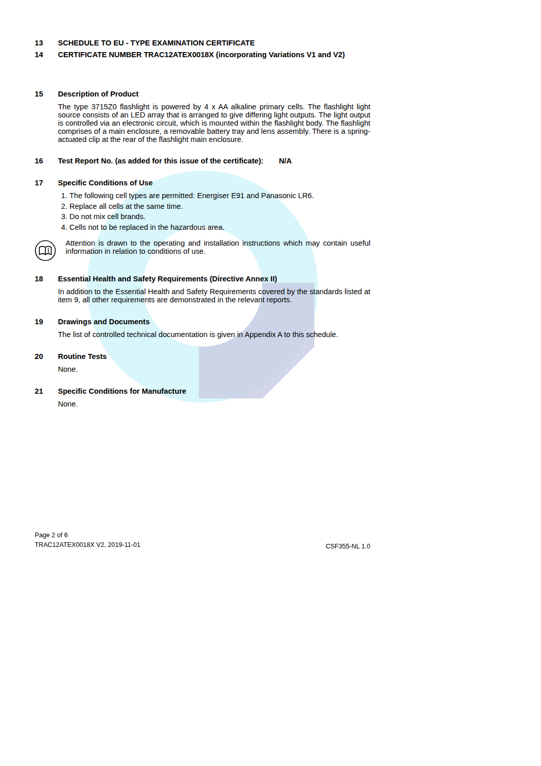13
SCHEDULE TO EU - TYPE EXAMINATION CERTIFICATE
14
CERTIFICATE NUMBER TRAC12ATEX0018X (incorporating Variations V1 and V2)
15
Description of Product
The type 3715Z0 flashlight is powered by 4 x AA alkaline primary cells. The flashlight light source consists of an LED array that is arranged to give differing light outputs. The light output is controlled via an electronic circuit, which is mounted within the flashlight body. The flashlight comprises of a main enclosure, a removable battery tray and lens assembly. There is a spring-actuated clip at the rear of the flashlight main enclosure.
16
Test Report No. (as added for this issue of the certificate): N/A
17
Specific Conditions of Use
The following cell types are permitted: Energiser E91 and Panasonic LR6.
Replace all cells at the same time.
Do not mix cell brands.
Cells not to be replaced in the hazardous area.
Attention is drawn to the operating and installation instructions which may contain useful information in relation to conditions of use.
18
Essential Health and Safety Requirements (Directive Annex II)
In addition to the Essential Health and Safety Requirements covered by the standards listed at item 9, all other requirements are demonstrated in the relevant reports.
19
Drawings and Documents
The list of controlled technical documentation is given in Appendix A to this schedule.
20
Routine Tests
None.
21
Specific Conditions for Manufacture
None.
Page 2 of 6 TRAC12ATEX0018X V2, 2019-11-01
CSF355-NL 1.0